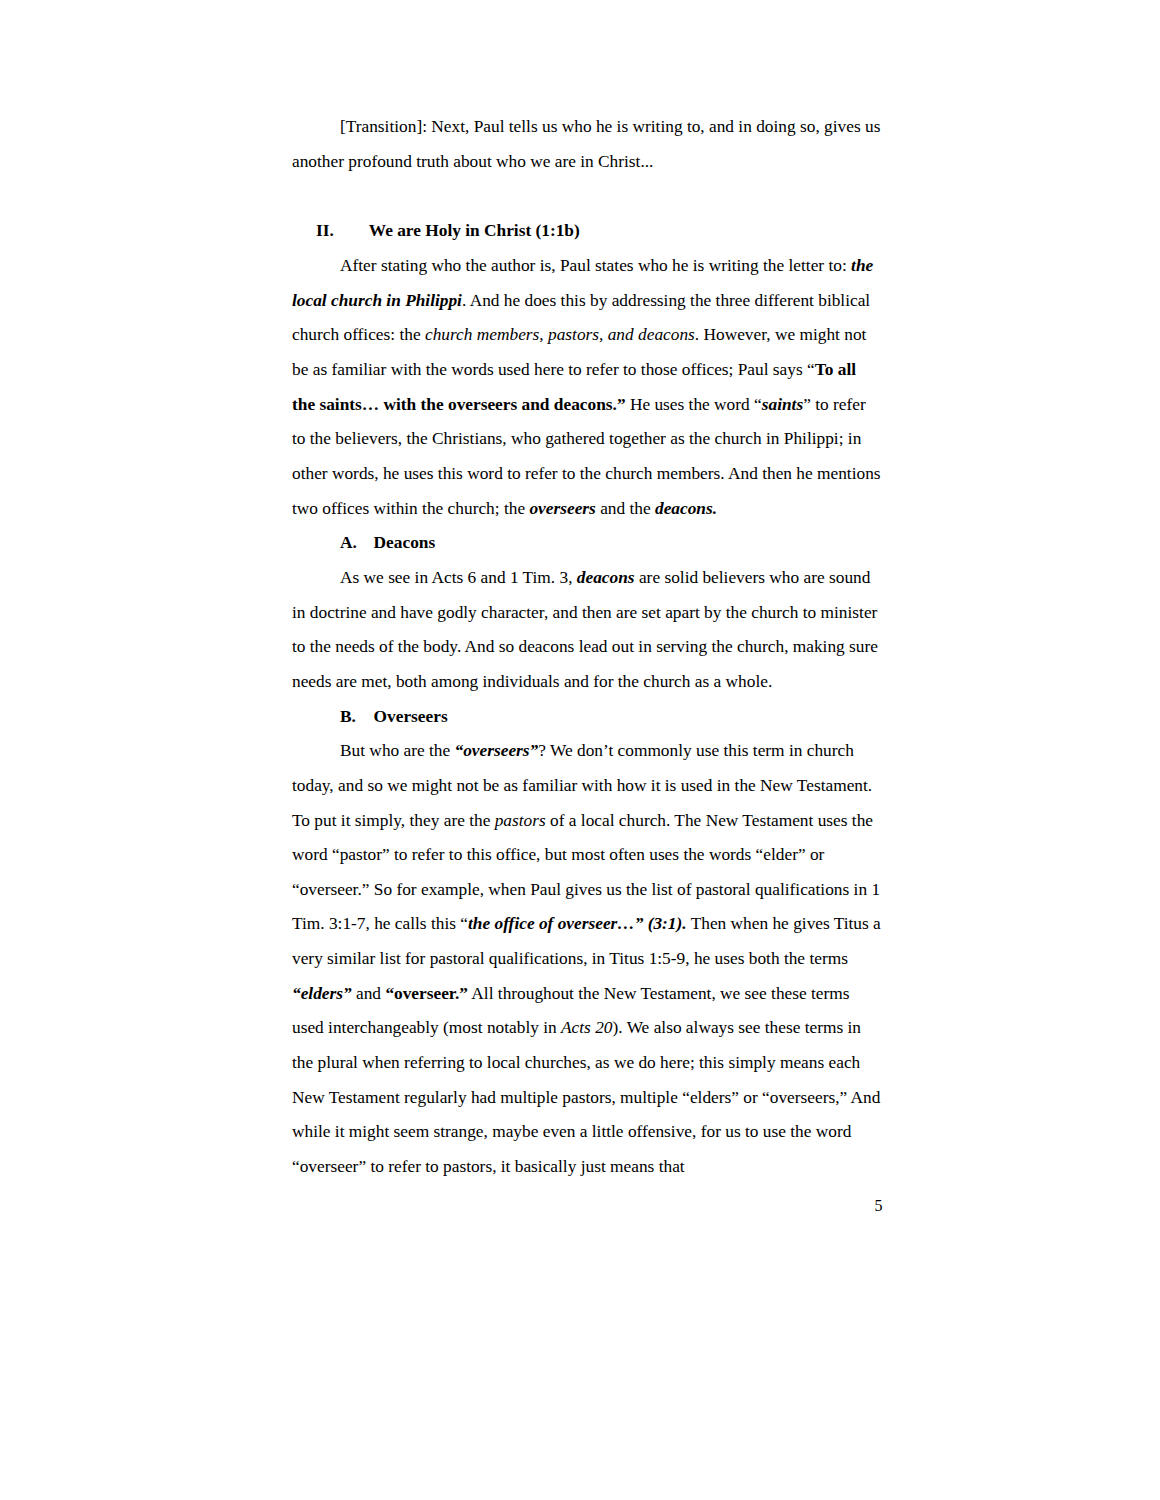[Transition]: Next, Paul tells us who he is writing to, and in doing so, gives us another profound truth about who we are in Christ...
II. We are Holy in Christ (1:1b)
After stating who the author is, Paul states who he is writing the letter to: the local church in Philippi. And he does this by addressing the three different biblical church offices: the church members, pastors, and deacons. However, we might not be as familiar with the words used here to refer to those offices; Paul says “To all the saints… with the overseers and deacons.” He uses the word “saints” to refer to the believers, the Christians, who gathered together as the church in Philippi; in other words, he uses this word to refer to the church members. And then he mentions two offices within the church; the overseers and the deacons.
A. Deacons
As we see in Acts 6 and 1 Tim. 3, deacons are solid believers who are sound in doctrine and have godly character, and then are set apart by the church to minister to the needs of the body. And so deacons lead out in serving the church, making sure needs are met, both among individuals and for the church as a whole.
B. Overseers
But who are the “overseers”? We don’t commonly use this term in church today, and so we might not be as familiar with how it is used in the New Testament. To put it simply, they are the pastors of a local church. The New Testament uses the word “pastor” to refer to this office, but most often uses the words “elder” or “overseer.” So for example, when Paul gives us the list of pastoral qualifications in 1 Tim. 3:1-7, he calls this “the office of overseer…” (3:1). Then when he gives Titus a very similar list for pastoral qualifications, in Titus 1:5-9, he uses both the terms “elders” and “overseer.” All throughout the New Testament, we see these terms used interchangeably (most notably in Acts 20). We also always see these terms in the plural when referring to local churches, as we do here; this simply means each New Testament regularly had multiple pastors, multiple “elders” or “overseers,” And while it might seem strange, maybe even a little offensive, for us to use the word “overseer” to refer to pastors, it basically just means that
5